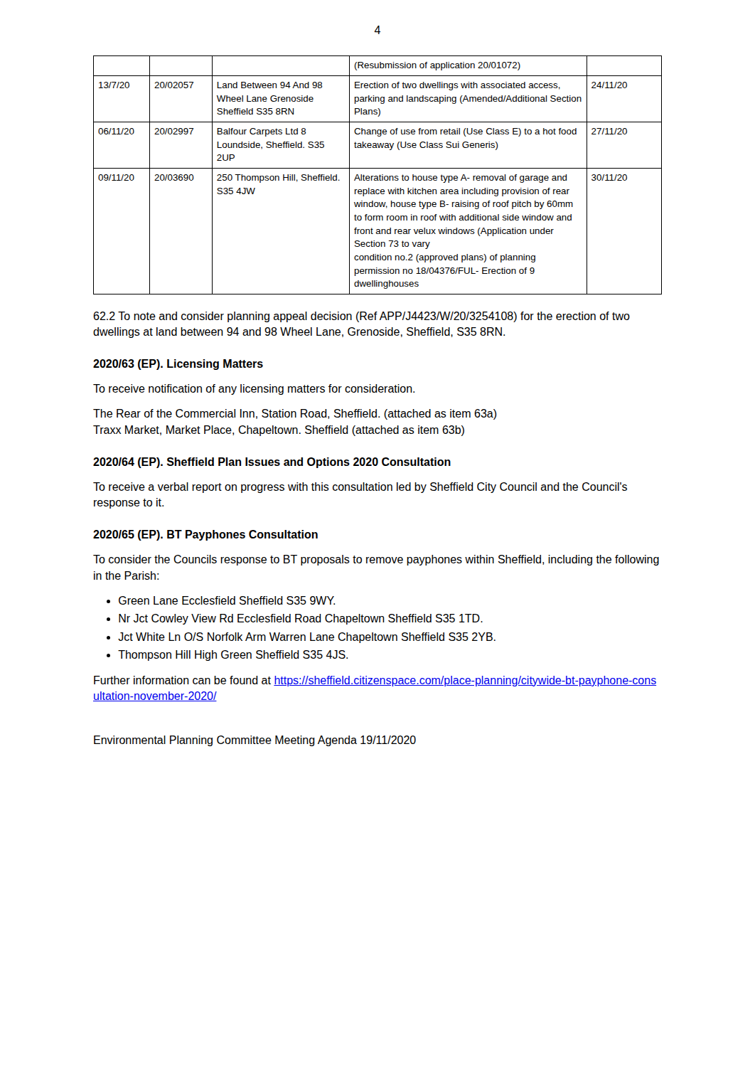4
| | | | (Resubmission of application 20/01072) | |
| 13/7/20 | 20/02057 | Land Between 94 And 98 Wheel Lane Grenoside Sheffield S35 8RN | Erection of two dwellings with associated access, parking and landscaping (Amended/Additional Section Plans) | 24/11/20 |
| 06/11/20 | 20/02997 | Balfour Carpets Ltd 8 Loundside, Sheffield. S35 2UP | Change of use from retail (Use Class E) to a hot food takeaway (Use Class Sui Generis) | 27/11/20 |
| 09/11/20 | 20/03690 | 250 Thompson Hill, Sheffield. S35 4JW | Alterations to house type A- removal of garage and replace with kitchen area including provision of rear window, house type B- raising of roof pitch by 60mm to form room in roof with additional side window and front and rear velux windows (Application under Section 73 to vary condition no.2 (approved plans) of planning permission no 18/04376/FUL- Erection of 9 dwellinghouses | 30/11/20 |
62.2 To note and consider planning appeal decision (Ref APP/J4423/W/20/3254108) for the erection of two dwellings at land between 94 and 98 Wheel Lane, Grenoside, Sheffield, S35 8RN.
2020/63 (EP). Licensing Matters
To receive notification of any licensing matters for consideration.
The Rear of the Commercial Inn, Station Road, Sheffield. (attached as item 63a)
Traxx Market, Market Place, Chapeltown. Sheffield (attached as item 63b)
2020/64 (EP). Sheffield Plan Issues and Options 2020 Consultation
To receive a verbal report on progress with this consultation led by Sheffield City Council and the Council's response to it.
2020/65 (EP). BT Payphones Consultation
To consider the Councils response to BT proposals to remove payphones within Sheffield, including the following in the Parish:
Green Lane Ecclesfield Sheffield S35 9WY.
Nr Jct Cowley View Rd Ecclesfield Road Chapeltown Sheffield S35 1TD.
Jct White Ln O/S Norfolk Arm Warren Lane Chapeltown Sheffield S35 2YB.
Thompson Hill High Green Sheffield S35 4JS.
Further information can be found at https://sheffield.citizenspace.com/place-planning/citywide-bt-payphone-consultation-november-2020/
Environmental Planning Committee Meeting Agenda 19/11/2020